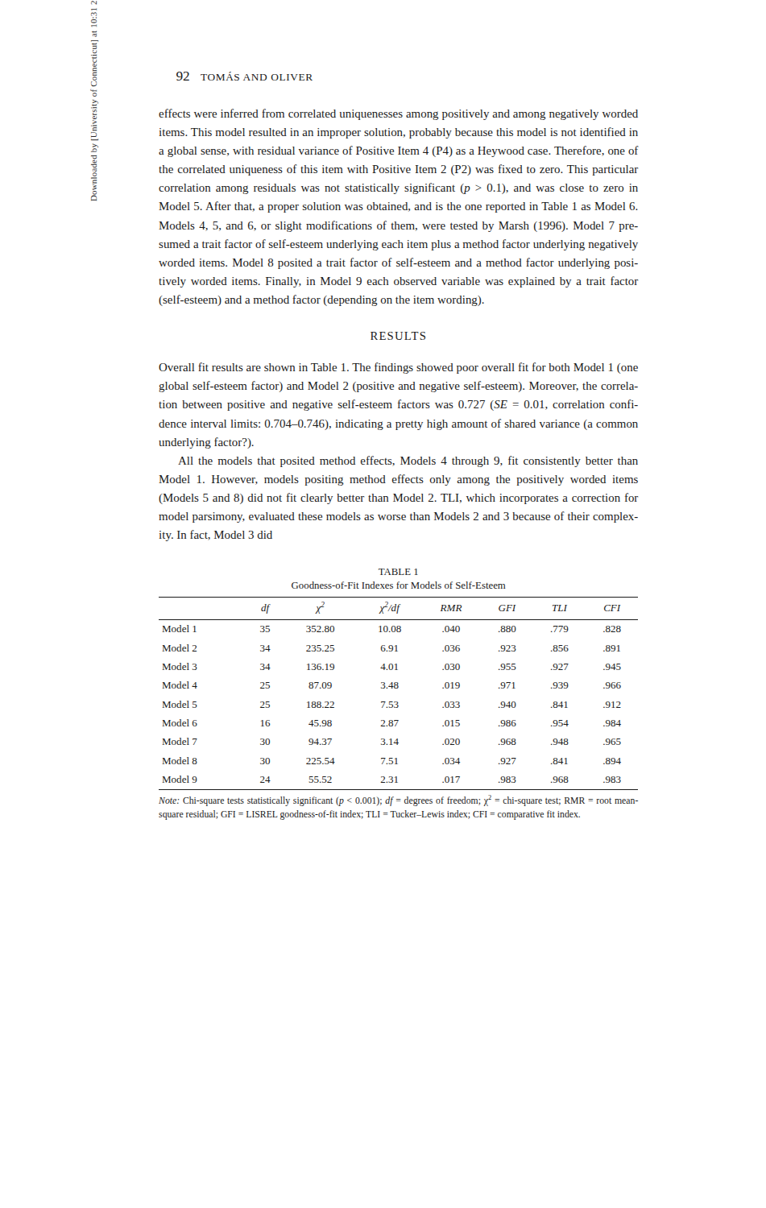Downloaded by [University of Connecticut] at 10:31 21 April 2013
92 TOMÁS AND OLIVER
effects were inferred from correlated uniquenesses among positively and among negatively worded items. This model resulted in an improper solution, probably because this model is not identified in a global sense, with residual variance of Positive Item 4 (P4) as a Heywood case. Therefore, one of the correlated uniqueness of this item with Positive Item 2 (P2) was fixed to zero. This particular correlation among residuals was not statistically significant (p > 0.1), and was close to zero in Model 5. After that, a proper solution was obtained, and is the one reported in Table 1 as Model 6. Models 4, 5, and 6, or slight modifications of them, were tested by Marsh (1996). Model 7 presumed a trait factor of self-esteem underlying each item plus a method factor underlying negatively worded items. Model 8 posited a trait factor of self-esteem and a method factor underlying positively worded items. Finally, in Model 9 each observed variable was explained by a trait factor (self-esteem) and a method factor (depending on the item wording).
RESULTS
Overall fit results are shown in Table 1. The findings showed poor overall fit for both Model 1 (one global self-esteem factor) and Model 2 (positive and negative self-esteem). Moreover, the correlation between positive and negative self-esteem factors was 0.727 (SE = 0.01, correlation confidence interval limits: 0.704–0.746), indicating a pretty high amount of shared variance (a common underlying factor?).
All the models that posited method effects, Models 4 through 9, fit consistently better than Model 1. However, models positing method effects only among the positively worded items (Models 5 and 8) did not fit clearly better than Model 2. TLI, which incorporates a correction for model parsimony, evaluated these models as worse than Models 2 and 3 because of their complexity. In fact, Model 3 did
TABLE 1
Goodness-of-Fit Indexes for Models of Self-Esteem
| | df | χ 2 | χ 2 /df | RMR | GFI | TLI | CFI |
| --- | --- | --- | --- | --- | --- | --- | --- |
| Model 1 | 35 | 352.80 | 10.08 | .040 | .880 | .779 | .828 |
| Model 2 | 34 | 235.25 | 6.91 | .036 | .923 | .856 | .891 |
| Model 3 | 34 | 136.19 | 4.01 | .030 | .955 | .927 | .945 |
| Model 4 | 25 | 87.09 | 3.48 | .019 | .971 | .939 | .966 |
| Model 5 | 25 | 188.22 | 7.53 | .033 | .940 | .841 | .912 |
| Model 6 | 16 | 45.98 | 2.87 | .015 | .986 | .954 | .984 |
| Model 7 | 30 | 94.37 | 3.14 | .020 | .968 | .948 | .965 |
| Model 8 | 30 | 225.54 | 7.51 | .034 | .927 | .841 | .894 |
| Model 9 | 24 | 55.52 | 2.31 | .017 | .983 | .968 | .983 |
Note: Chi-square tests statistically significant (p < 0.001); df = degrees of freedom; χ2 = chi-square test; RMR = root mean-square residual; GFI = LISREL goodness-of-fit index; TLI = Tucker–Lewis index; CFI = comparative fit index.